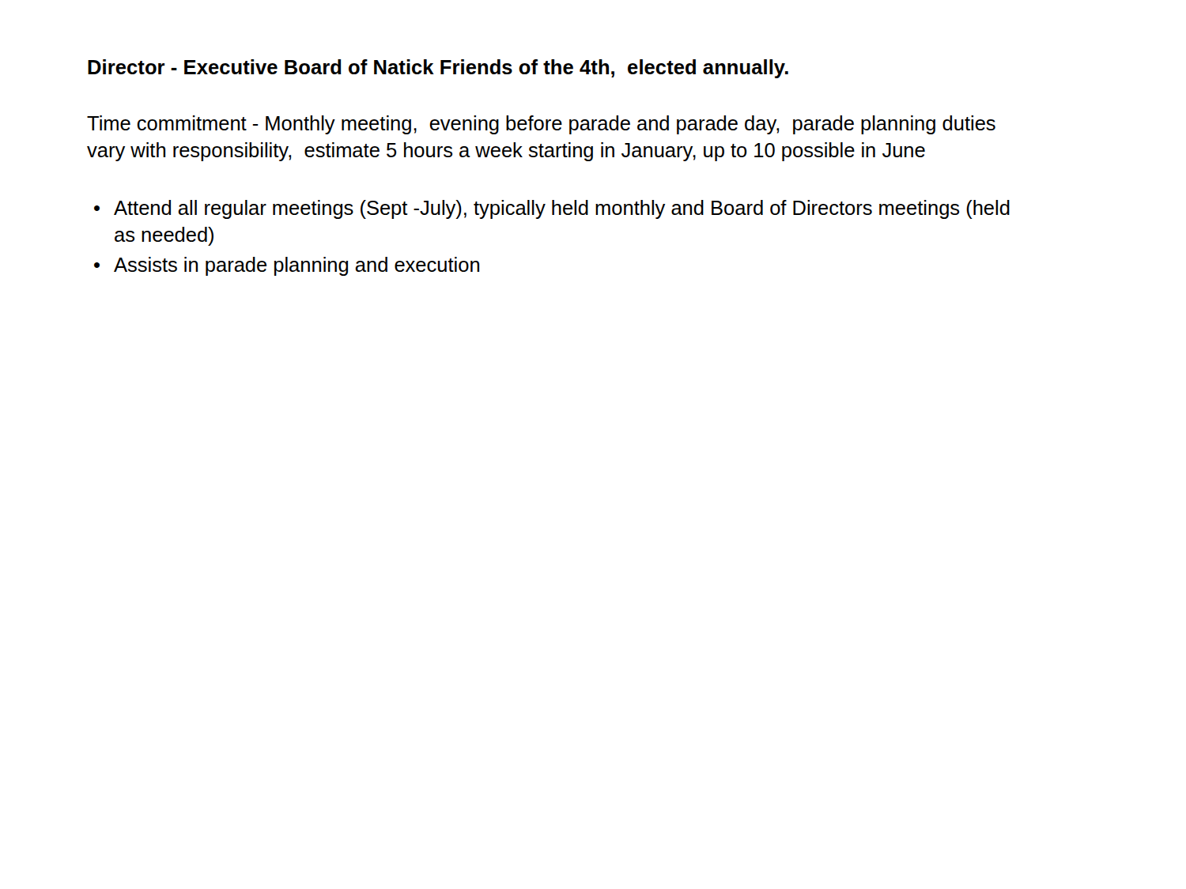Director - Executive Board of Natick Friends of the 4th, elected annually.
Time commitment - Monthly meeting, evening before parade and parade day, parade planning duties vary with responsibility, estimate 5 hours a week starting in January, up to 10 possible in June
Attend all regular meetings (Sept -July), typically held monthly and Board of Directors meetings (held as needed)
Assists in parade planning and execution